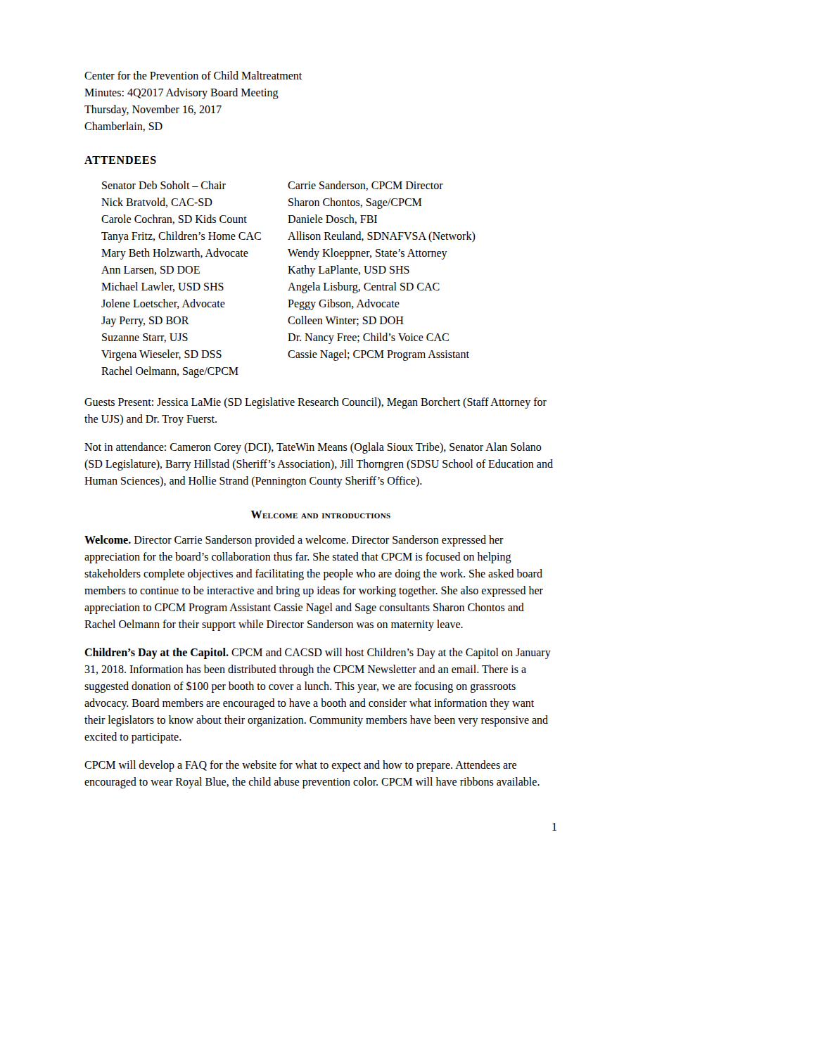Center for the Prevention of Child Maltreatment
Minutes: 4Q2017 Advisory Board Meeting
Thursday, November 16, 2017
Chamberlain, SD
ATTENDEES
| Senator Deb Soholt – Chair | Carrie Sanderson, CPCM Director |
| Nick Bratvold, CAC-SD | Sharon Chontos, Sage/CPCM |
| Carole Cochran, SD Kids Count | Daniele Dosch, FBI |
| Tanya Fritz, Children’s Home CAC | Allison Reuland, SDNAFVSA (Network) |
| Mary Beth Holzwarth, Advocate | Wendy Kloeppner, State’s Attorney |
| Ann Larsen, SD DOE | Kathy LaPlante, USD SHS |
| Michael Lawler, USD SHS | Angela Lisburg, Central SD CAC |
| Jolene Loetscher, Advocate | Peggy Gibson, Advocate |
| Jay Perry, SD BOR | Colleen Winter; SD DOH |
| Suzanne Starr, UJS | Dr. Nancy Free; Child’s Voice CAC |
| Virgena Wieseler, SD DSS | Cassie Nagel; CPCM Program Assistant |
| Rachel Oelmann, Sage/CPCM | |
Guests Present: Jessica LaMie (SD Legislative Research Council), Megan Borchert (Staff Attorney for the UJS) and Dr. Troy Fuerst.
Not in attendance: Cameron Corey (DCI), TateWin Means (Oglala Sioux Tribe), Senator Alan Solano (SD Legislature), Barry Hillstad (Sheriff’s Association), Jill Thorngren (SDSU School of Education and Human Sciences), and Hollie Strand (Pennington County Sheriff’s Office).
Welcome and introductions
Welcome. Director Carrie Sanderson provided a welcome. Director Sanderson expressed her appreciation for the board’s collaboration thus far. She stated that CPCM is focused on helping stakeholders complete objectives and facilitating the people who are doing the work. She asked board members to continue to be interactive and bring up ideas for working together. She also expressed her appreciation to CPCM Program Assistant Cassie Nagel and Sage consultants Sharon Chontos and Rachel Oelmann for their support while Director Sanderson was on maternity leave.
Children’s Day at the Capitol. CPCM and CACSD will host Children’s Day at the Capitol on January 31, 2018. Information has been distributed through the CPCM Newsletter and an email. There is a suggested donation of $100 per booth to cover a lunch. This year, we are focusing on grassroots advocacy. Board members are encouraged to have a booth and consider what information they want their legislators to know about their organization. Community members have been very responsive and excited to participate.
CPCM will develop a FAQ for the website for what to expect and how to prepare. Attendees are encouraged to wear Royal Blue, the child abuse prevention color. CPCM will have ribbons available.
1